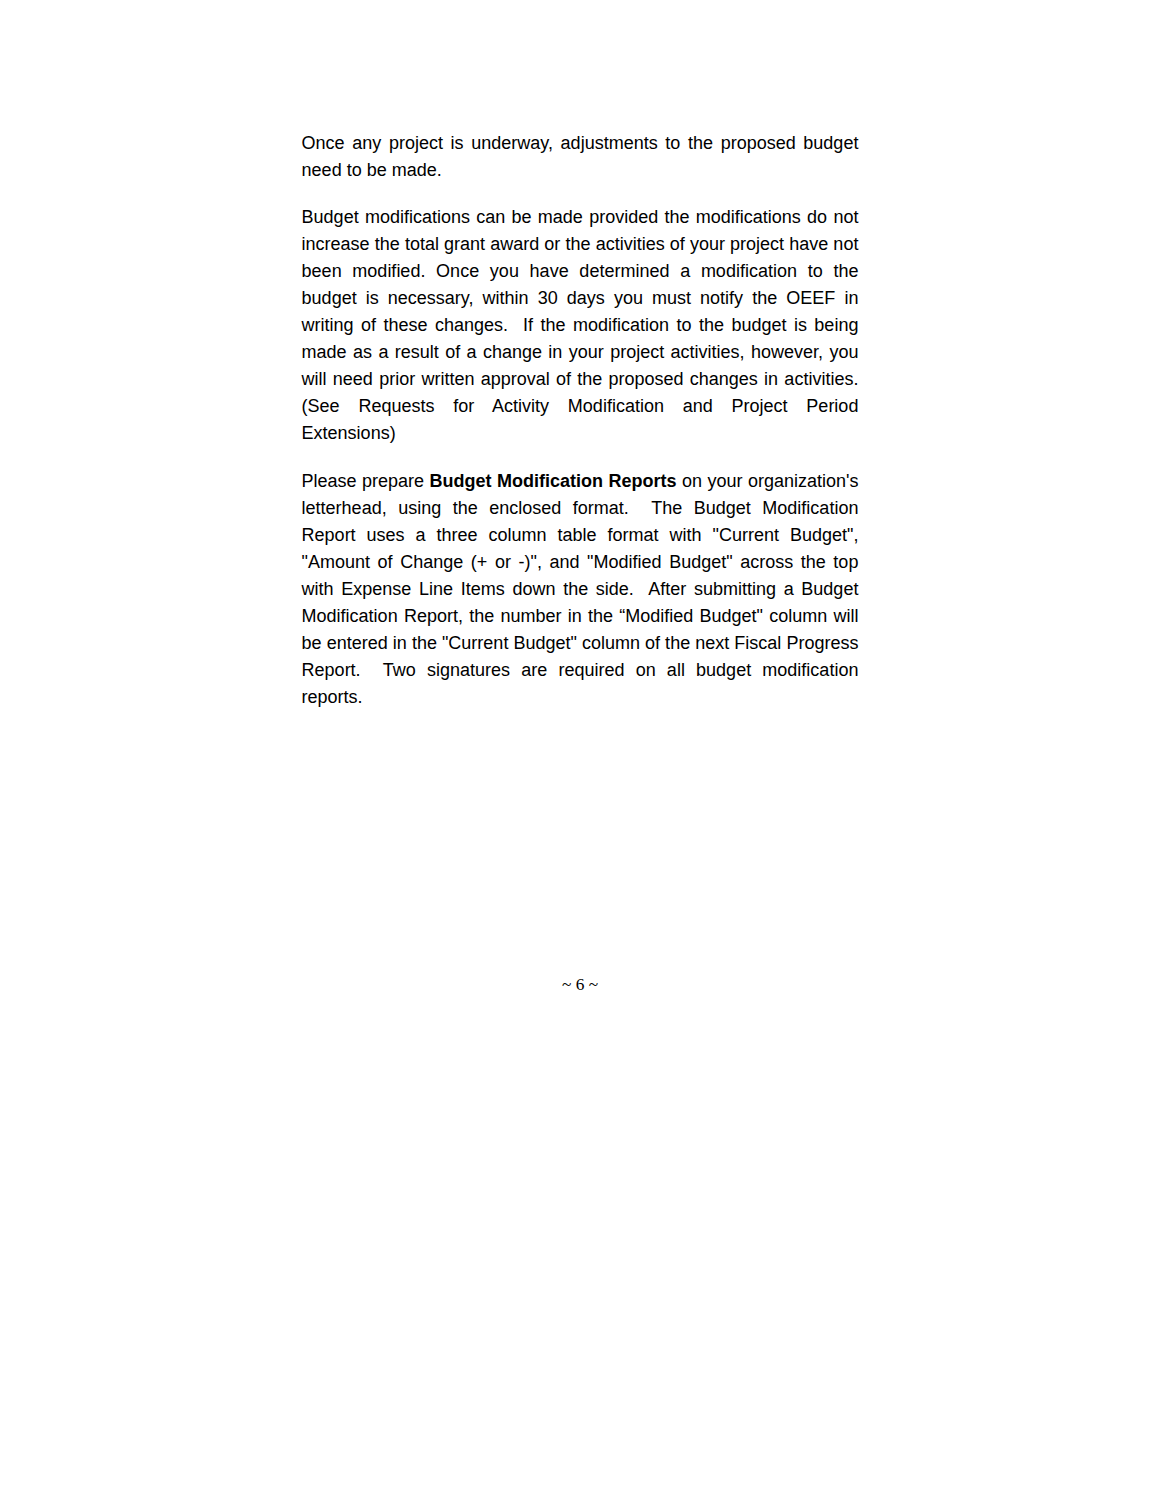Once any project is underway, adjustments to the proposed budget need to be made.
Budget modifications can be made provided the modifications do not increase the total grant award or the activities of your project have not been modified. Once you have determined a modification to the budget is necessary, within 30 days you must notify the OEEF in writing of these changes. If the modification to the budget is being made as a result of a change in your project activities, however, you will need prior written approval of the proposed changes in activities. (See Requests for Activity Modification and Project Period Extensions)
Please prepare Budget Modification Reports on your organization's letterhead, using the enclosed format. The Budget Modification Report uses a three column table format with "Current Budget", "Amount of Change (+ or -)", and "Modified Budget" across the top with Expense Line Items down the side. After submitting a Budget Modification Report, the number in the “Modified Budget" column will be entered in the "Current Budget" column of the next Fiscal Progress Report. Two signatures are required on all budget modification reports.
~ 6 ~